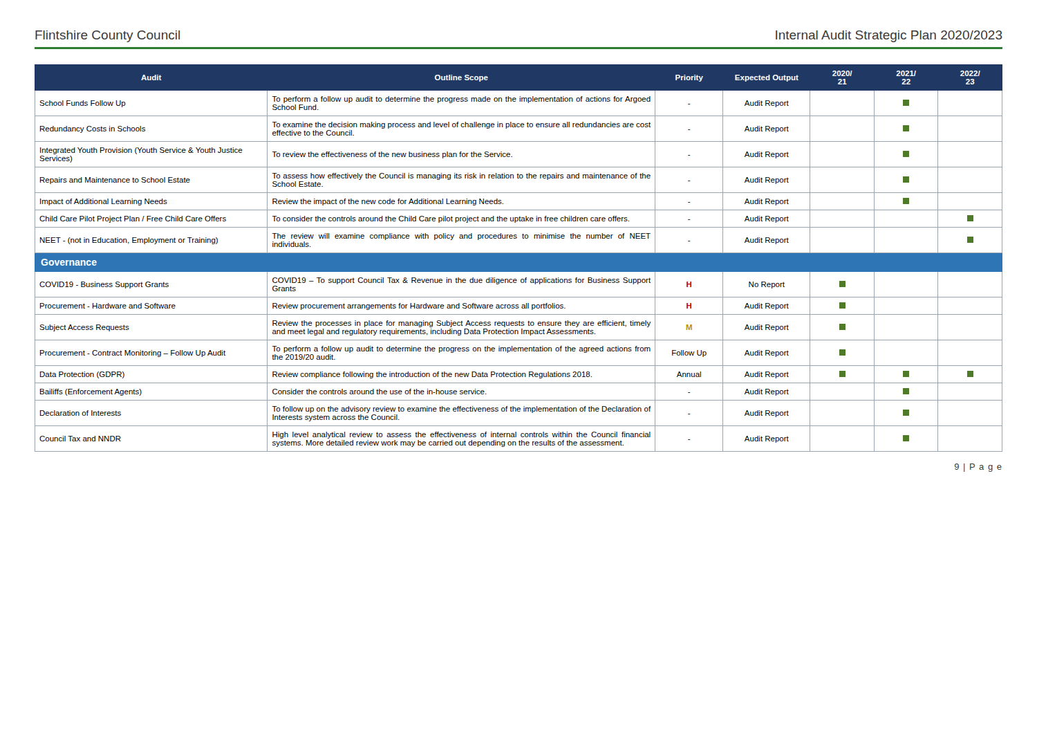Flintshire County Council
Internal Audit Strategic Plan 2020/2023
| Audit | Outline Scope | Priority | Expected Output | 2020/ 21 | 2021/ 22 | 2022/ 23 |
| --- | --- | --- | --- | --- | --- | --- |
| School Funds Follow Up | To perform a follow up audit to determine the progress made on the implementation of actions for Argoed School Fund. | - | Audit Report | | | |
| Redundancy Costs in Schools | To examine the decision making process and level of challenge in place to ensure all redundancies are cost effective to the Council. | - | Audit Report | | | |
| Integrated Youth Provision (Youth Service & Youth Justice Services) | To review the effectiveness of the new business plan for the Service. | - | Audit Report | | | |
| Repairs and Maintenance to School Estate | To assess how effectively the Council is managing its risk in relation to the repairs and maintenance of the School Estate. | - | Audit Report | | | |
| Impact of Additional Learning Needs | Review the impact of the new code for Additional Learning Needs. | - | Audit Report | | | |
| Child Care Pilot Project Plan / Free Child Care Offers | To consider the controls around the Child Care pilot project and the uptake in free children care offers. | - | Audit Report | | | |
| NEET - (not in Education, Employment or Training) | The review will examine compliance with policy and procedures to minimise the number of NEET individuals. | - | Audit Report | | | |
| Governance |
| COVID19 - Business Support Grants | COVID19 – To support Council Tax & Revenue in the due diligence of applications for Business Support Grants | H | No Report | | | |
| Procurement - Hardware and Software | Review procurement arrangements for Hardware and Software across all portfolios. | H | Audit Report | | | |
| Subject Access Requests | Review the processes in place for managing Subject Access requests to ensure they are efficient, timely and meet legal and regulatory requirements, including Data Protection Impact Assessments. | M | Audit Report | | | |
| Procurement - Contract Monitoring – Follow Up Audit | To perform a follow up audit to determine the progress on the implementation of the agreed actions from the 2019/20 audit. | Follow Up | Audit Report | | | |
| Data Protection (GDPR) | Review compliance following the introduction of the new Data Protection Regulations 2018. | Annual | Audit Report | | | |
| Bailiffs (Enforcement Agents) | Consider the controls around the use of the in-house service. | - | Audit Report | | | |
| Declaration of Interests | To follow up on the advisory review to examine the effectiveness of the implementation of the Declaration of Interests system across the Council. | - | Audit Report | | | |
| Council Tax and NNDR | High level analytical review to assess the effectiveness of internal controls within the Council financial systems. More detailed review work may be carried out depending on the results of the assessment. | - | Audit Report | | | |
9 | P a g e